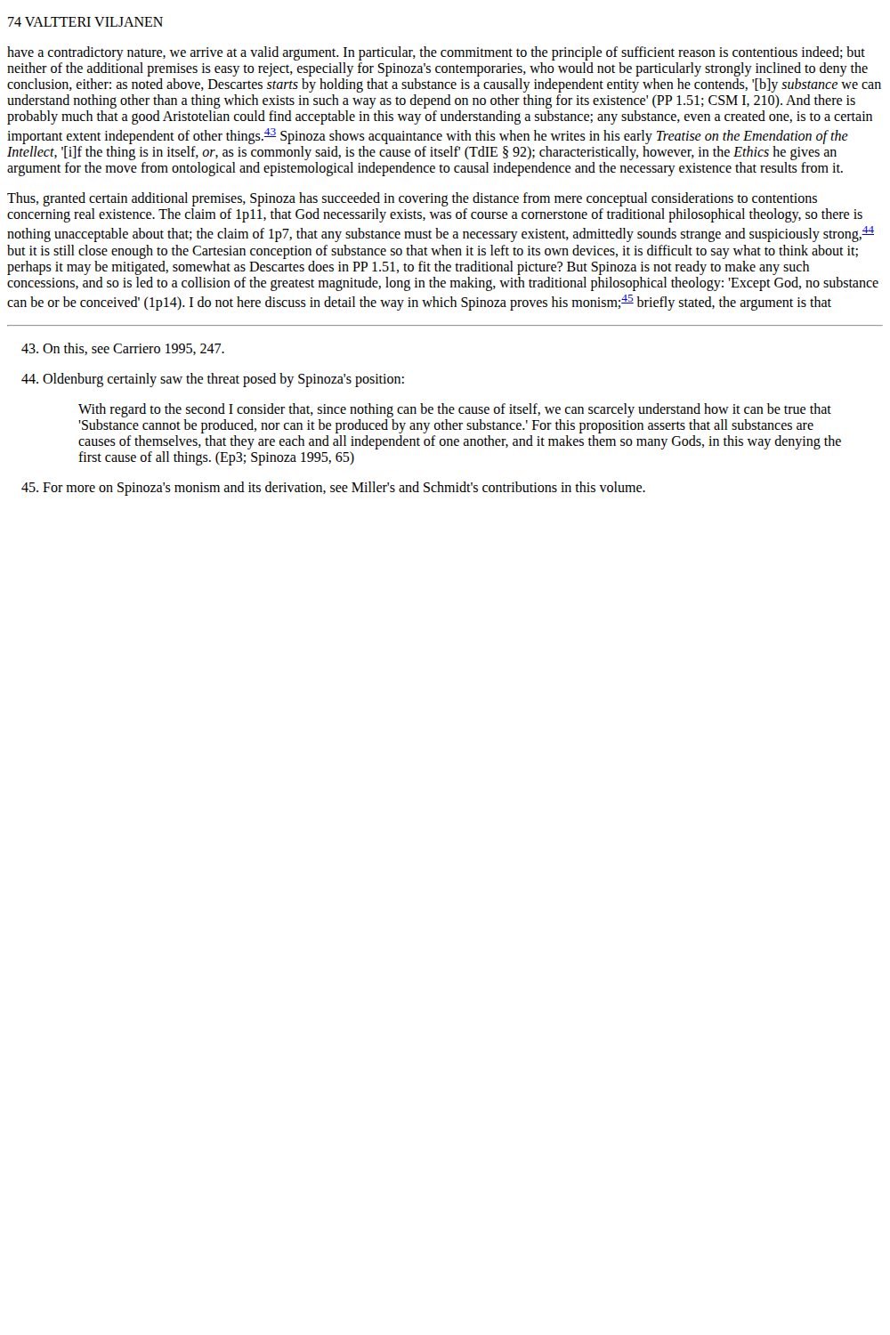74 VALTTERI VILJANEN
have a contradictory nature, we arrive at a valid argument. In particular, the commitment to the principle of sufficient reason is contentious indeed; but neither of the additional premises is easy to reject, especially for Spinoza's contemporaries, who would not be particularly strongly inclined to deny the conclusion, either: as noted above, Descartes starts by holding that a substance is a causally independent entity when he contends, '[b]y substance we can understand nothing other than a thing which exists in such a way as to depend on no other thing for its existence' (PP 1.51; CSM I, 210). And there is probably much that a good Aristotelian could find acceptable in this way of understanding a substance; any substance, even a created one, is to a certain important extent independent of other things.43 Spinoza shows acquaintance with this when he writes in his early Treatise on the Emendation of the Intellect, '[i]f the thing is in itself, or, as is commonly said, is the cause of itself' (TdIE § 92); characteristically, however, in the Ethics he gives an argument for the move from ontological and epistemological independence to causal independence and the necessary existence that results from it.
Thus, granted certain additional premises, Spinoza has succeeded in covering the distance from mere conceptual considerations to contentions concerning real existence. The claim of 1p11, that God necessarily exists, was of course a cornerstone of traditional philosophical theology, so there is nothing unacceptable about that; the claim of 1p7, that any substance must be a necessary existent, admittedly sounds strange and suspiciously strong,44 but it is still close enough to the Cartesian conception of substance so that when it is left to its own devices, it is difficult to say what to think about it; perhaps it may be mitigated, somewhat as Descartes does in PP 1.51, to fit the traditional picture? But Spinoza is not ready to make any such concessions, and so is led to a collision of the greatest magnitude, long in the making, with traditional philosophical theology: 'Except God, no substance can be or be conceived' (1p14). I do not here discuss in detail the way in which Spinoza proves his monism;45 briefly stated, the argument is that
On this, see Carriero 1995, 247.
Oldenburg certainly saw the threat posed by Spinoza's position:
With regard to the second I consider that, since nothing can be the cause of itself, we can scarcely understand how it can be true that 'Substance cannot be produced, nor can it be produced by any other substance.' For this proposition asserts that all substances are causes of themselves, that they are each and all independent of one another, and it makes them so many Gods, in this way denying the first cause of all things. (Ep3; Spinoza 1995, 65)
For more on Spinoza's monism and its derivation, see Miller's and Schmidt's contributions in this volume.